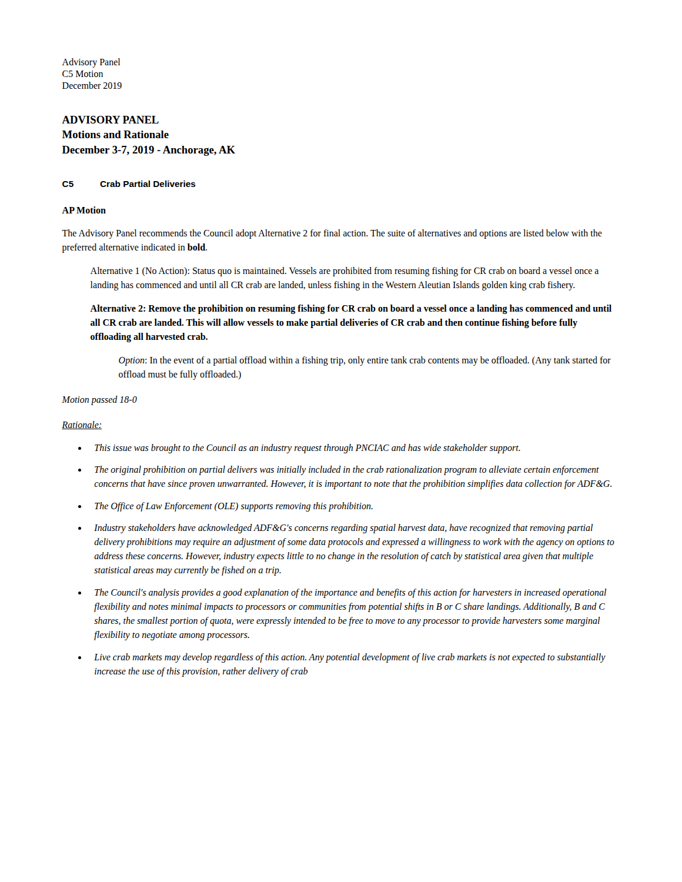Advisory Panel
C5 Motion
December 2019
ADVISORY PANEL
Motions and Rationale
December 3-7, 2019 - Anchorage, AK
C5 Crab Partial Deliveries
AP Motion
The Advisory Panel recommends the Council adopt Alternative 2 for final action. The suite of alternatives and options are listed below with the preferred alternative indicated in bold.
Alternative 1 (No Action): Status quo is maintained. Vessels are prohibited from resuming fishing for CR crab on board a vessel once a landing has commenced and until all CR crab are landed, unless fishing in the Western Aleutian Islands golden king crab fishery.
Alternative 2: Remove the prohibition on resuming fishing for CR crab on board a vessel once a landing has commenced and until all CR crab are landed. This will allow vessels to make partial deliveries of CR crab and then continue fishing before fully offloading all harvested crab.
Option: In the event of a partial offload within a fishing trip, only entire tank crab contents may be offloaded. (Any tank started for offload must be fully offloaded.)
Motion passed 18-0
Rationale:
This issue was brought to the Council as an industry request through PNCIAC and has wide stakeholder support.
The original prohibition on partial delivers was initially included in the crab rationalization program to alleviate certain enforcement concerns that have since proven unwarranted. However, it is important to note that the prohibition simplifies data collection for ADF&G.
The Office of Law Enforcement (OLE) supports removing this prohibition.
Industry stakeholders have acknowledged ADF&G's concerns regarding spatial harvest data, have recognized that removing partial delivery prohibitions may require an adjustment of some data protocols and expressed a willingness to work with the agency on options to address these concerns. However, industry expects little to no change in the resolution of catch by statistical area given that multiple statistical areas may currently be fished on a trip.
The Council's analysis provides a good explanation of the importance and benefits of this action for harvesters in increased operational flexibility and notes minimal impacts to processors or communities from potential shifts in B or C share landings. Additionally, B and C shares, the smallest portion of quota, were expressly intended to be free to move to any processor to provide harvesters some marginal flexibility to negotiate among processors.
Live crab markets may develop regardless of this action. Any potential development of live crab markets is not expected to substantially increase the use of this provision, rather delivery of crab